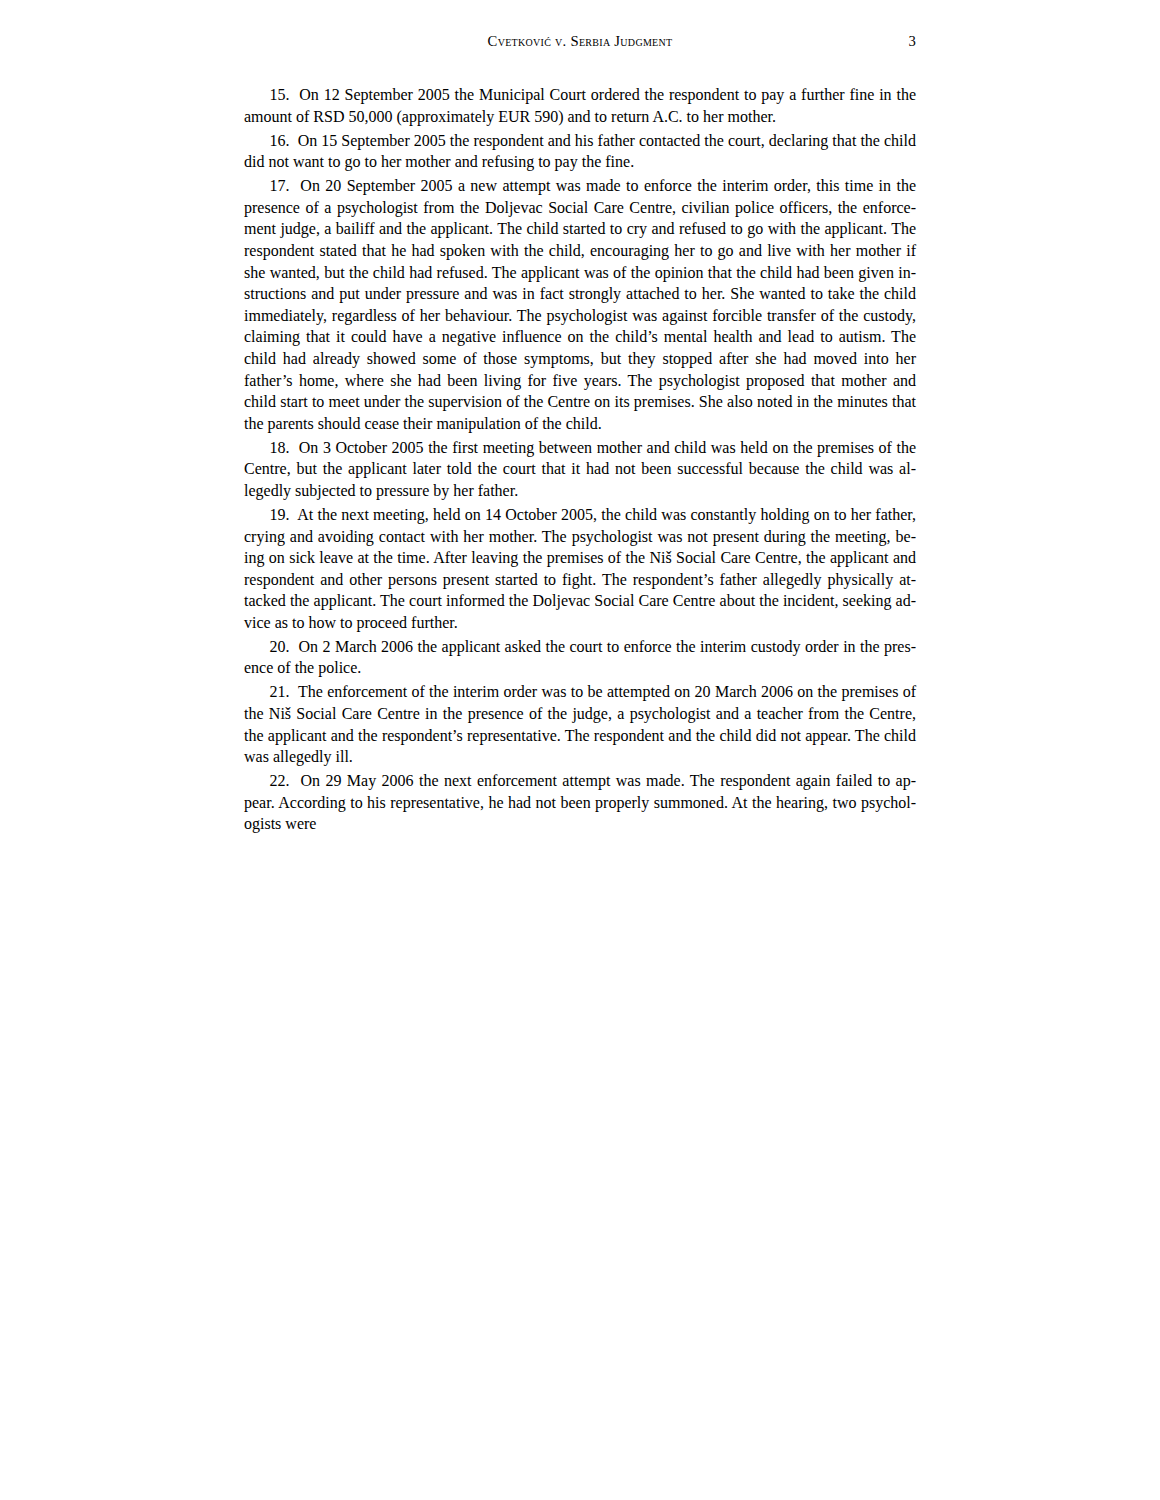Cvetković v. Serbia Judgment 3
15. On 12 September 2005 the Municipal Court ordered the respondent to pay a further fine in the amount of RSD 50,000 (approximately EUR 590) and to return A.C. to her mother.
16. On 15 September 2005 the respondent and his father contacted the court, declaring that the child did not want to go to her mother and refusing to pay the fine.
17. On 20 September 2005 a new attempt was made to enforce the interim order, this time in the presence of a psychologist from the Doljevac Social Care Centre, civilian police officers, the enforcement judge, a bailiff and the applicant. The child started to cry and refused to go with the applicant. The respondent stated that he had spoken with the child, encouraging her to go and live with her mother if she wanted, but the child had refused. The applicant was of the opinion that the child had been given instructions and put under pressure and was in fact strongly attached to her. She wanted to take the child immediately, regardless of her behaviour. The psychologist was against forcible transfer of the custody, claiming that it could have a negative influence on the child’s mental health and lead to autism. The child had already showed some of those symptoms, but they stopped after she had moved into her father’s home, where she had been living for five years. The psychologist proposed that mother and child start to meet under the supervision of the Centre on its premises. She also noted in the minutes that the parents should cease their manipulation of the child.
18. On 3 October 2005 the first meeting between mother and child was held on the premises of the Centre, but the applicant later told the court that it had not been successful because the child was allegedly subjected to pressure by her father.
19. At the next meeting, held on 14 October 2005, the child was constantly holding on to her father, crying and avoiding contact with her mother. The psychologist was not present during the meeting, being on sick leave at the time. After leaving the premises of the Niš Social Care Centre, the applicant and respondent and other persons present started to fight. The respondent’s father allegedly physically attacked the applicant. The court informed the Doljevac Social Care Centre about the incident, seeking advice as to how to proceed further.
20. On 2 March 2006 the applicant asked the court to enforce the interim custody order in the presence of the police.
21. The enforcement of the interim order was to be attempted on 20 March 2006 on the premises of the Niš Social Care Centre in the presence of the judge, a psychologist and a teacher from the Centre, the applicant and the respondent’s representative. The respondent and the child did not appear. The child was allegedly ill.
22. On 29 May 2006 the next enforcement attempt was made. The respondent again failed to appear. According to his representative, he had not been properly summoned. At the hearing, two psychologists were